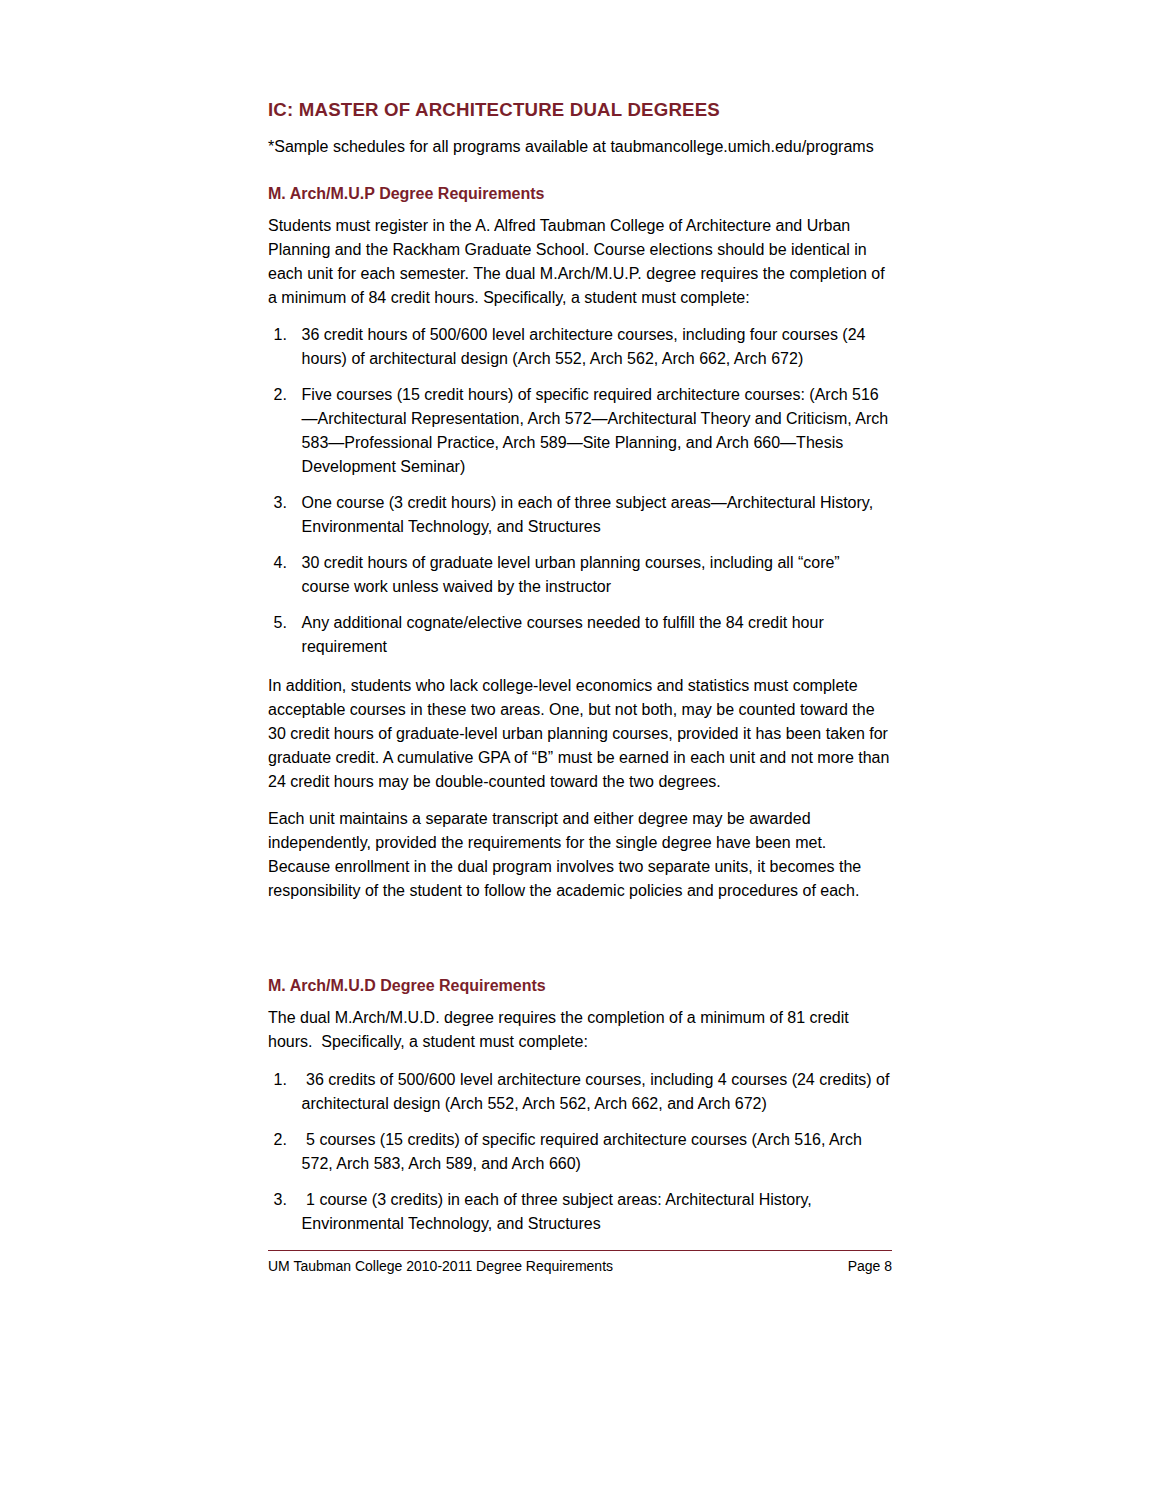IC: MASTER OF ARCHITECTURE DUAL DEGREES
*Sample schedules for all programs available at taubmancollege.umich.edu/programs
M. Arch/M.U.P Degree Requirements
Students must register in the A. Alfred Taubman College of Architecture and Urban Planning and the Rackham Graduate School. Course elections should be identical in each unit for each semester. The dual M.Arch/M.U.P. degree requires the completion of a minimum of 84 credit hours. Specifically, a student must complete:
36 credit hours of 500/600 level architecture courses, including four courses (24 hours) of architectural design (Arch 552, Arch 562, Arch 662, Arch 672)
Five courses (15 credit hours) of specific required architecture courses: (Arch 516—Architectural Representation, Arch 572—Architectural Theory and Criticism, Arch 583—Professional Practice, Arch 589—Site Planning, and Arch 660—Thesis Development Seminar)
One course (3 credit hours) in each of three subject areas—Architectural History, Environmental Technology, and Structures
30 credit hours of graduate level urban planning courses, including all “core” course work unless waived by the instructor
Any additional cognate/elective courses needed to fulfill the 84 credit hour requirement
In addition, students who lack college-level economics and statistics must complete acceptable courses in these two areas. One, but not both, may be counted toward the 30 credit hours of graduate-level urban planning courses, provided it has been taken for graduate credit. A cumulative GPA of “B” must be earned in each unit and not more than 24 credit hours may be double-counted toward the two degrees.
Each unit maintains a separate transcript and either degree may be awarded independently, provided the requirements for the single degree have been met. Because enrollment in the dual program involves two separate units, it becomes the responsibility of the student to follow the academic policies and procedures of each.
M. Arch/M.U.D Degree Requirements
The dual M.Arch/M.U.D. degree requires the completion of a minimum of 81 credit hours. Specifically, a student must complete:
36 credits of 500/600 level architecture courses, including 4 courses (24 credits) of architectural design (Arch 552, Arch 562, Arch 662, and Arch 672)
5 courses (15 credits) of specific required architecture courses (Arch 516, Arch 572, Arch 583, Arch 589, and Arch 660)
1 course (3 credits) in each of three subject areas: Architectural History, Environmental Technology, and Structures
UM Taubman College 2010-2011 Degree Requirements Page 8